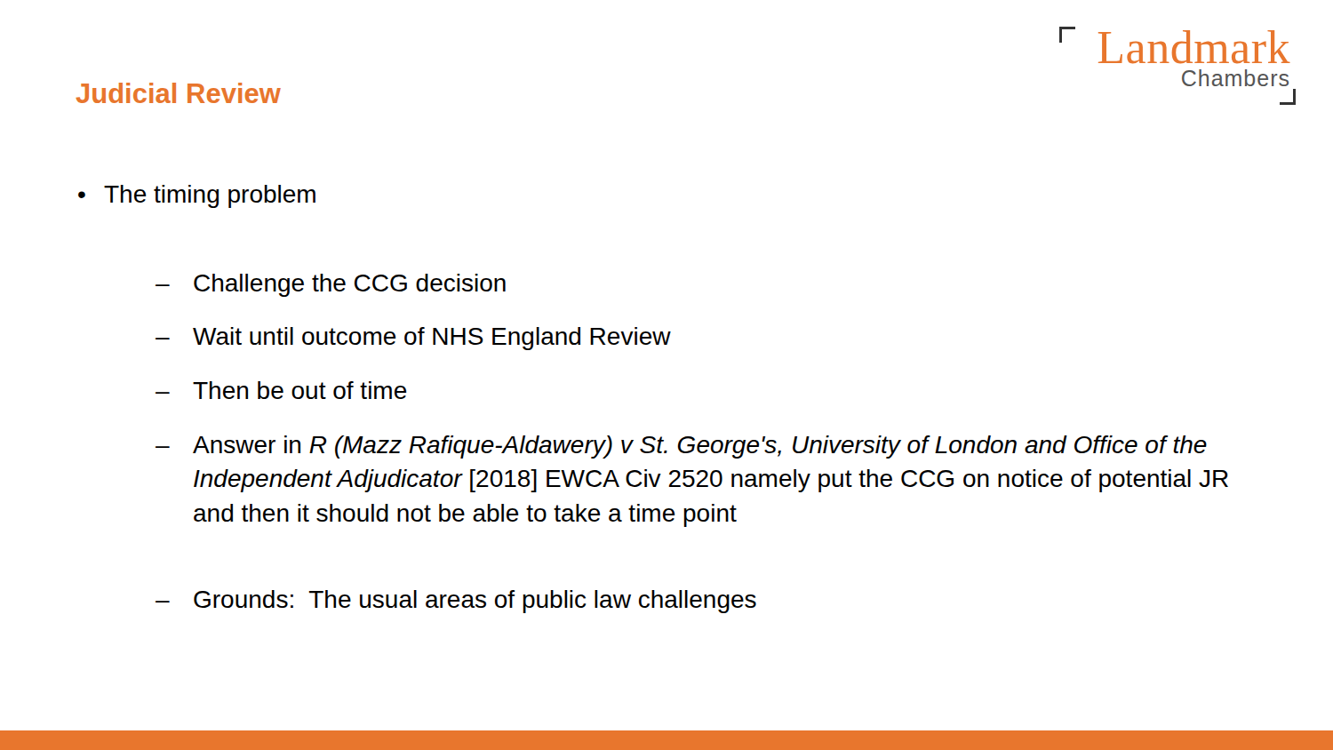Landmark
Chambers
Judicial Review
The timing problem
Challenge the CCG decision
Wait until outcome of NHS England Review
Then be out of time
Answer in R (Mazz Rafique-Aldawery) v St. George's, University of London and Office of the Independent Adjudicator [2018] EWCA Civ 2520 namely put the CCG on notice of potential JR and then it should not be able to take a time point
Grounds: The usual areas of public law challenges